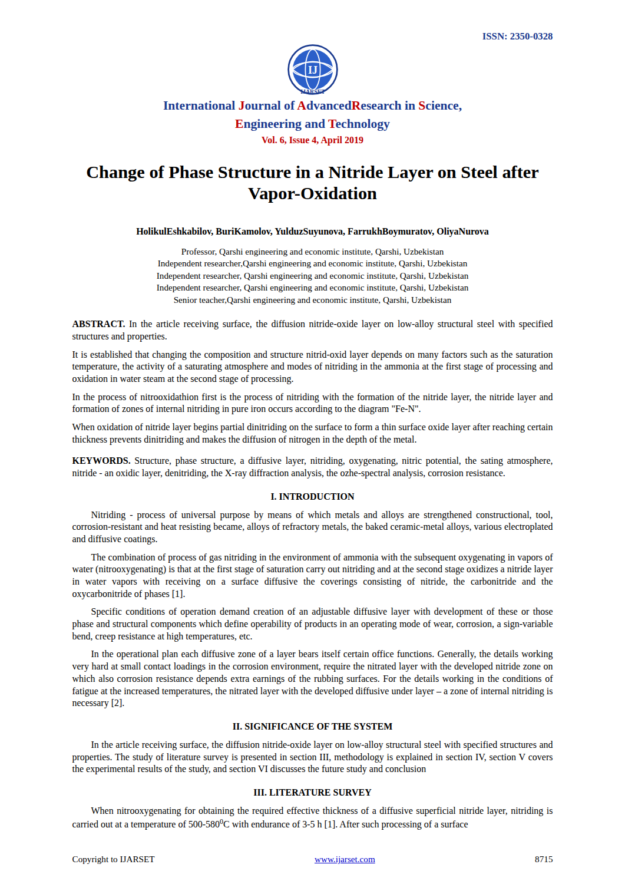ISSN: 2350-0328
IJ IJARSET
International Journal of Advanced Research in Science,
Engineering and Technology
Vol. 6, Issue 4, April 2019
Change of Phase Structure in a Nitride Layer on Steel after Vapor-Oxidation
HolikulEshkabilov, BuriKamolov, YulduzSuyunova, FarrukhBoymuratov, OliyaNurova
Professor, Qarshi engineering and economic institute, Qarshi, Uzbekistan
Independent researcher,Qarshi engineering and economic institute, Qarshi, Uzbekistan
Independent researcher, Qarshi engineering and economic institute, Qarshi, Uzbekistan
Independent researcher, Qarshi engineering and economic institute, Qarshi, Uzbekistan
Senior teacher,Qarshi engineering and economic institute, Qarshi, Uzbekistan
ABSTRACT. In the article receiving surface, the diffusion nitride-oxide layer on low-alloy structural steel with specified structures and properties.
It is established that changing the composition and structure nitrid-oxid layer depends on many factors such as the saturation temperature, the activity of a saturating atmosphere and modes of nitriding in the ammonia at the first stage of processing and oxidation in water steam at the second stage of processing.
In the process of nitrooxidathion first is the process of nitriding with the formation of the nitride layer, the nitride layer and formation of zones of internal nitriding in pure iron occurs according to the diagram "Fe-N".
When oxidation of nitride layer begins partial dinitriding on the surface to form a thin surface oxide layer after reaching certain thickness prevents dinitriding and makes the diffusion of nitrogen in the depth of the metal.
KEYWORDS. Structure, phase structure, a diffusive layer, nitriding, oxygenating, nitric potential, the sating atmosphere, nitride - an oxidic layer, denitriding, the X-ray diffraction analysis, the ozhe-spectral analysis, corrosion resistance.
I. Introduction
Nitriding - process of universal purpose by means of which metals and alloys are strengthened constructional, tool, corrosion-resistant and heat resisting became, alloys of refractory metals, the baked ceramic-metal alloys, various electroplated and diffusive coatings.
The combination of process of gas nitriding in the environment of ammonia with the subsequent oxygenating in vapors of water (nitrooxygenating) is that at the first stage of saturation carry out nitriding and at the second stage oxidizes a nitride layer in water vapors with receiving on a surface diffusive the coverings consisting of nitride, the carbonitride and the oxycarbonitride of phases [1].
Specific conditions of operation demand creation of an adjustable diffusive layer with development of these or those phase and structural components which define operability of products in an operating mode of wear, corrosion, a sign-variable bend, creep resistance at high temperatures, etc.
In the operational plan each diffusive zone of a layer bears itself certain office functions. Generally, the details working very hard at small contact loadings in the corrosion environment, require the nitrated layer with the developed nitride zone on which also corrosion resistance depends extra earnings of the rubbing surfaces. For the details working in the conditions of fatigue at the increased temperatures, the nitrated layer with the developed diffusive under layer – a zone of internal nitriding is necessary [2].
II. Significance of the System
In the article receiving surface, the diffusion nitride-oxide layer on low-alloy structural steel with specified structures and properties. The study of literature survey is presented in section III, methodology is explained in section IV, section V covers the experimental results of the study, and section VI discusses the future study and conclusion
III. Literature Survey
When nitrooxygenating for obtaining the required effective thickness of a diffusive superficial nitride layer, nitriding is carried out at a temperature of 500-5800C with endurance of 3-5 h [1]. After such processing of a surface
Copyright to IJARSET www.ijarset.com 8715